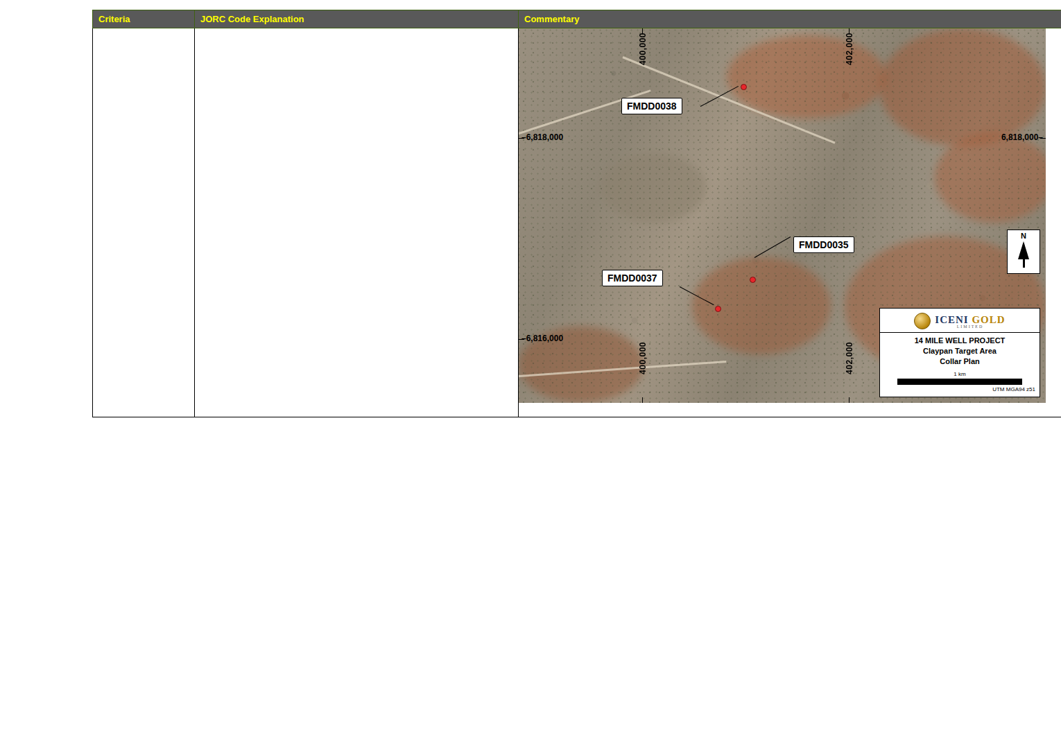| Criteria | JORC Code Explanation | Commentary |
| --- | --- | --- |
| | | 400,000 402,000 400,000 402,000 –6,818,000 6,818,000– –6,816,000 FMDD0038 FMDD0035 FMDD0037 N ICENI GOLD LIMITED 14 MILE WELL PROJECT Claypan Target Area Collar Plan 1 km UTM MGA94 z51 |